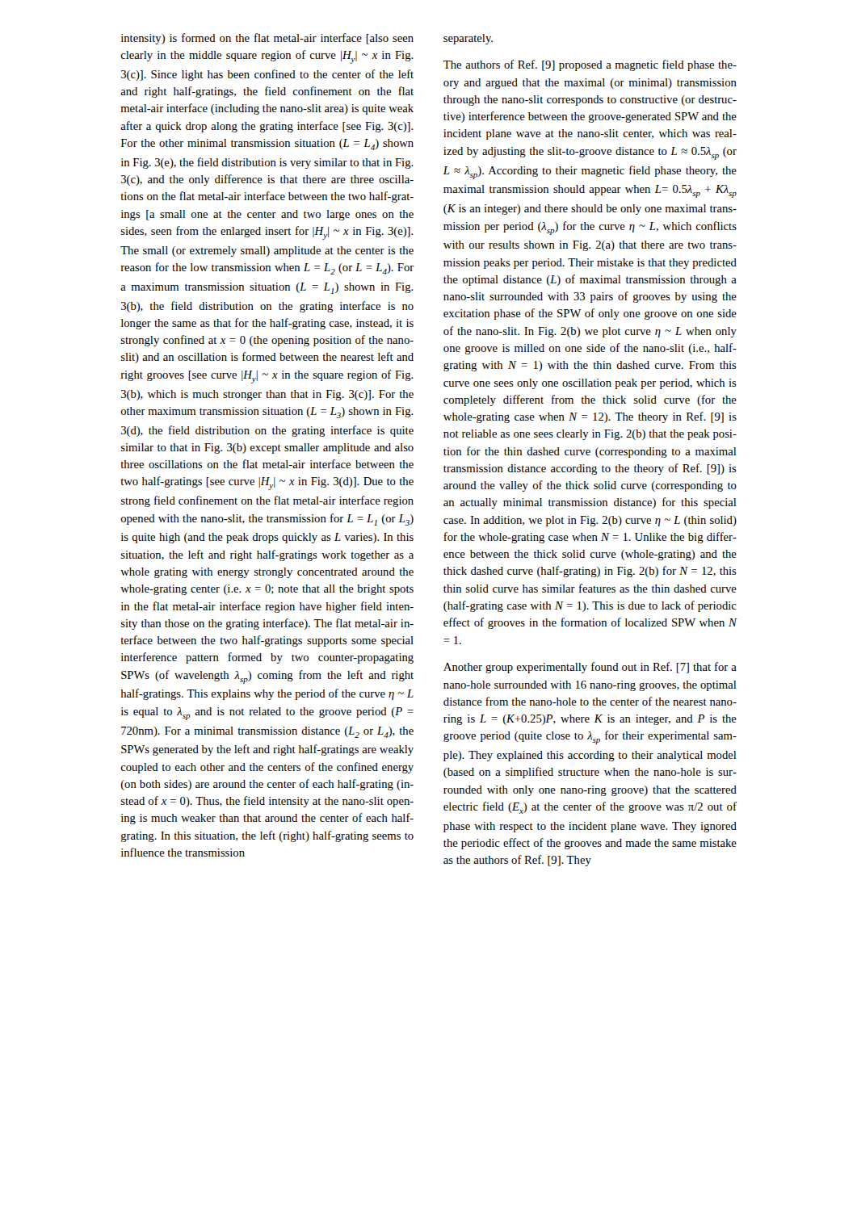intensity) is formed on the flat metal-air interface [also seen clearly in the middle square region of curve |Hy| ~ x in Fig. 3(c)]. Since light has been confined to the center of the left and right half-gratings, the field confinement on the flat metal-air interface (including the nano-slit area) is quite weak after a quick drop along the grating interface [see Fig. 3(c)]. For the other minimal transmission situation (L = L4) shown in Fig. 3(e), the field distribution is very similar to that in Fig. 3(c), and the only difference is that there are three oscillations on the flat metal-air interface between the two half-gratings [a small one at the center and two large ones on the sides, seen from the enlarged insert for |Hy| ~ x in Fig. 3(e)]. The small (or extremely small) amplitude at the center is the reason for the low transmission when L = L2 (or L = L4). For a maximum transmission situation (L = L1) shown in Fig. 3(b), the field distribution on the grating interface is no longer the same as that for the half-grating case, instead, it is strongly confined at x = 0 (the opening position of the nano-slit) and an oscillation is formed between the nearest left and right grooves [see curve |Hy| ~ x in the square region of Fig. 3(b), which is much stronger than that in Fig. 3(c)]. For the other maximum transmission situation (L = L3) shown in Fig. 3(d), the field distribution on the grating interface is quite similar to that in Fig. 3(b) except smaller amplitude and also three oscillations on the flat metal-air interface between the two half-gratings [see curve |Hy| ~ x in Fig. 3(d)]. Due to the strong field confinement on the flat metal-air interface region opened with the nano-slit, the transmission for L = L1 (or L3) is quite high (and the peak drops quickly as L varies). In this situation, the left and right half-gratings work together as a whole grating with energy strongly concentrated around the whole-grating center (i.e. x = 0; note that all the bright spots in the flat metal-air interface region have higher field intensity than those on the grating interface). The flat metal-air interface between the two half-gratings supports some special interference pattern formed by two counter-propagating SPWs (of wavelength λsp) coming from the left and right half-gratings. This explains why the period of the curve η ~ L is equal to λsp and is not related to the groove period (P = 720nm). For a minimal transmission distance (L2 or L4), the SPWs generated by the left and right half-gratings are weakly coupled to each other and the centers of the confined energy (on both sides) are around the center of each half-grating (instead of x = 0). Thus, the field intensity at the nano-slit opening is much weaker than that around the center of each half-grating. In this situation, the left (right) half-grating seems to influence the transmission
separately.
The authors of Ref. [9] proposed a magnetic field phase theory and argued that the maximal (or minimal) transmission through the nano-slit corresponds to constructive (or destructive) interference between the groove-generated SPW and the incident plane wave at the nano-slit center, which was realized by adjusting the slit-to-groove distance to L ≈ 0.5λsp (or L ≈ λsp). According to their magnetic field phase theory, the maximal transmission should appear when L= 0.5λsp + Kλsp (K is an integer) and there should be only one maximal transmission per period (λsp) for the curve η ~ L, which conflicts with our results shown in Fig. 2(a) that there are two transmission peaks per period. Their mistake is that they predicted the optimal distance (L) of maximal transmission through a nano-slit surrounded with 33 pairs of grooves by using the excitation phase of the SPW of only one groove on one side of the nano-slit. In Fig. 2(b) we plot curve η ~ L when only one groove is milled on one side of the nano-slit (i.e., half-grating with N = 1) with the thin dashed curve. From this curve one sees only one oscillation peak per period, which is completely different from the thick solid curve (for the whole-grating case when N = 12). The theory in Ref. [9] is not reliable as one sees clearly in Fig. 2(b) that the peak position for the thin dashed curve (corresponding to a maximal transmission distance according to the theory of Ref. [9]) is around the valley of the thick solid curve (corresponding to an actually minimal transmission distance) for this special case. In addition, we plot in Fig. 2(b) curve η ~ L (thin solid) for the whole-grating case when N = 1. Unlike the big difference between the thick solid curve (whole-grating) and the thick dashed curve (half-grating) in Fig. 2(b) for N = 12, this thin solid curve has similar features as the thin dashed curve (half-grating case with N = 1). This is due to lack of periodic effect of grooves in the formation of localized SPW when N = 1.
Another group experimentally found out in Ref. [7] that for a nano-hole surrounded with 16 nano-ring grooves, the optimal distance from the nano-hole to the center of the nearest nano-ring is L = (K+0.25)P, where K is an integer, and P is the groove period (quite close to λsp for their experimental sample). They explained this according to their analytical model (based on a simplified structure when the nano-hole is surrounded with only one nano-ring groove) that the scattered electric field (Ex) at the center of the groove was π/2 out of phase with respect to the incident plane wave. They ignored the periodic effect of the grooves and made the same mistake as the authors of Ref. [9]. They